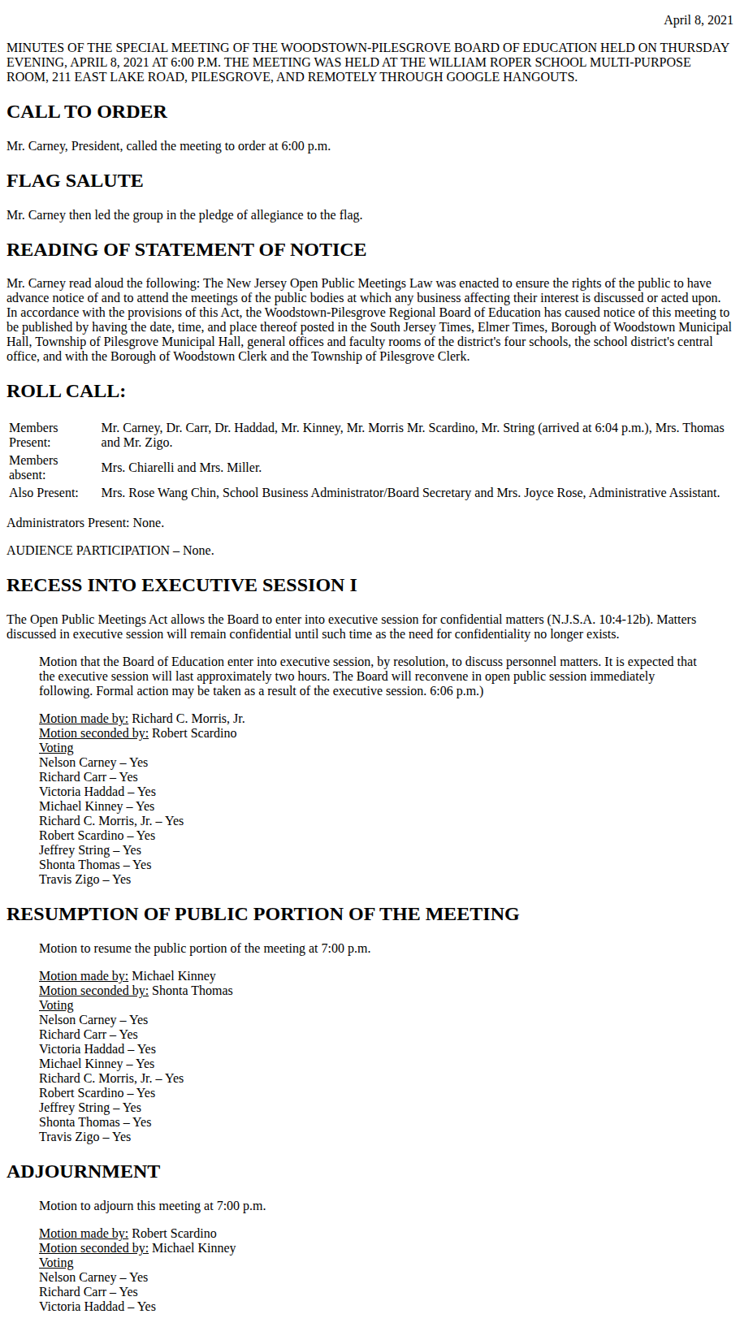April 8, 2021
MINUTES OF THE SPECIAL MEETING OF THE WOODSTOWN-PILESGROVE BOARD OF EDUCATION HELD ON THURSDAY EVENING, APRIL 8, 2021 AT 6:00 P.M. THE MEETING WAS HELD AT THE WILLIAM ROPER SCHOOL MULTI-PURPOSE ROOM, 211 EAST LAKE ROAD, PILESGROVE, AND REMOTELY THROUGH GOOGLE HANGOUTS.
CALL TO ORDER
Mr. Carney, President, called the meeting to order at 6:00 p.m.
FLAG SALUTE
Mr. Carney then led the group in the pledge of allegiance to the flag.
READING OF STATEMENT OF NOTICE
Mr. Carney read aloud the following: The New Jersey Open Public Meetings Law was enacted to ensure the rights of the public to have advance notice of and to attend the meetings of the public bodies at which any business affecting their interest is discussed or acted upon. In accordance with the provisions of this Act, the Woodstown-Pilesgrove Regional Board of Education has caused notice of this meeting to be published by having the date, time, and place thereof posted in the South Jersey Times, Elmer Times, Borough of Woodstown Municipal Hall, Township of Pilesgrove Municipal Hall, general offices and faculty rooms of the district's four schools, the school district's central office, and with the Borough of Woodstown Clerk and the Township of Pilesgrove Clerk.
ROLL CALL:
| Members Present: | Mr. Carney, Dr. Carr, Dr. Haddad, Mr. Kinney, Mr. Morris Mr. Scardino, Mr. String (arrived at 6:04 p.m.), Mrs. Thomas and Mr. Zigo. |
| Members absent: | Mrs. Chiarelli and Mrs. Miller. |
| Also Present: | Mrs. Rose Wang Chin, School Business Administrator/Board Secretary and Mrs. Joyce Rose, Administrative Assistant. |
Administrators Present: None.
AUDIENCE PARTICIPATION – None.
RECESS INTO EXECUTIVE SESSION I
The Open Public Meetings Act allows the Board to enter into executive session for confidential matters (N.J.S.A. 10:4-12b). Matters discussed in executive session will remain confidential until such time as the need for confidentiality no longer exists.
Motion that the Board of Education enter into executive session, by resolution, to discuss personnel matters. It is expected that the executive session will last approximately two hours. The Board will reconvene in open public session immediately following. Formal action may be taken as a result of the executive session. 6:06 p.m.)
Motion made by: Richard C. Morris, Jr.
Motion seconded by: Robert Scardino
Voting
Nelson Carney – Yes
Richard Carr – Yes
Victoria Haddad – Yes
Michael Kinney – Yes
Richard C. Morris, Jr. – Yes
Robert Scardino – Yes
Jeffrey String – Yes
Shonta Thomas – Yes
Travis Zigo – Yes
RESUMPTION OF PUBLIC PORTION OF THE MEETING
Motion to resume the public portion of the meeting at 7:00 p.m.
Motion made by: Michael Kinney
Motion seconded by: Shonta Thomas
Voting
Nelson Carney – Yes
Richard Carr – Yes
Victoria Haddad – Yes
Michael Kinney – Yes
Richard C. Morris, Jr. – Yes
Robert Scardino – Yes
Jeffrey String – Yes
Shonta Thomas – Yes
Travis Zigo – Yes
ADJOURNMENT
Motion to adjourn this meeting at 7:00 p.m.
Motion made by: Robert Scardino
Motion seconded by: Michael Kinney
Voting
Nelson Carney – Yes
Richard Carr – Yes
Victoria Haddad – Yes